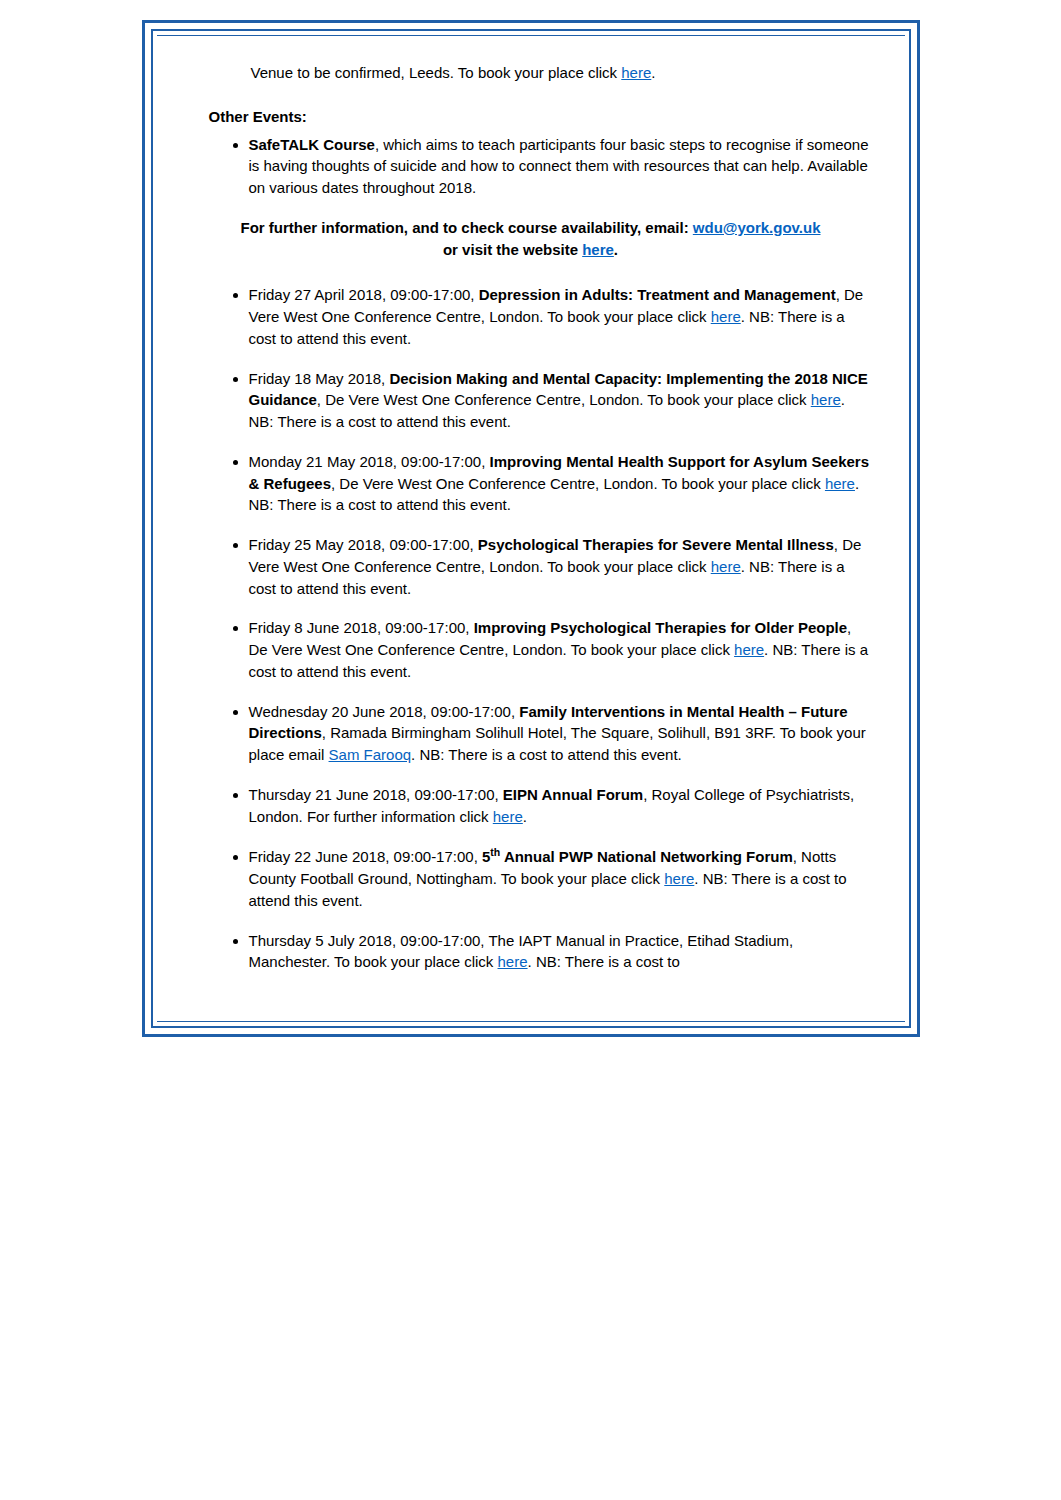Venue to be confirmed, Leeds. To book your place click here.
Other Events:
SafeTALK Course, which aims to teach participants four basic steps to recognise if someone is having thoughts of suicide and how to connect them with resources that can help. Available on various dates throughout 2018.
For further information, and to check course availability, email: wdu@york.gov.uk
or visit the website here.
Friday 27 April 2018, 09:00-17:00, Depression in Adults: Treatment and Management, De Vere West One Conference Centre, London. To book your place click here. NB: There is a cost to attend this event.
Friday 18 May 2018, Decision Making and Mental Capacity: Implementing the 2018 NICE Guidance, De Vere West One Conference Centre, London. To book your place click here. NB: There is a cost to attend this event.
Monday 21 May 2018, 09:00-17:00, Improving Mental Health Support for Asylum Seekers & Refugees, De Vere West One Conference Centre, London. To book your place click here. NB: There is a cost to attend this event.
Friday 25 May 2018, 09:00-17:00, Psychological Therapies for Severe Mental Illness, De Vere West One Conference Centre, London. To book your place click here. NB: There is a cost to attend this event.
Friday 8 June 2018, 09:00-17:00, Improving Psychological Therapies for Older People, De Vere West One Conference Centre, London. To book your place click here. NB: There is a cost to attend this event.
Wednesday 20 June 2018, 09:00-17:00, Family Interventions in Mental Health – Future Directions, Ramada Birmingham Solihull Hotel, The Square, Solihull, B91 3RF. To book your place email Sam Farooq. NB: There is a cost to attend this event.
Thursday 21 June 2018, 09:00-17:00, EIPN Annual Forum, Royal College of Psychiatrists, London. For further information click here.
Friday 22 June 2018, 09:00-17:00, 5th Annual PWP National Networking Forum, Notts County Football Ground, Nottingham. To book your place click here. NB: There is a cost to attend this event.
Thursday 5 July 2018, 09:00-17:00, The IAPT Manual in Practice, Etihad Stadium, Manchester. To book your place click here. NB: There is a cost to